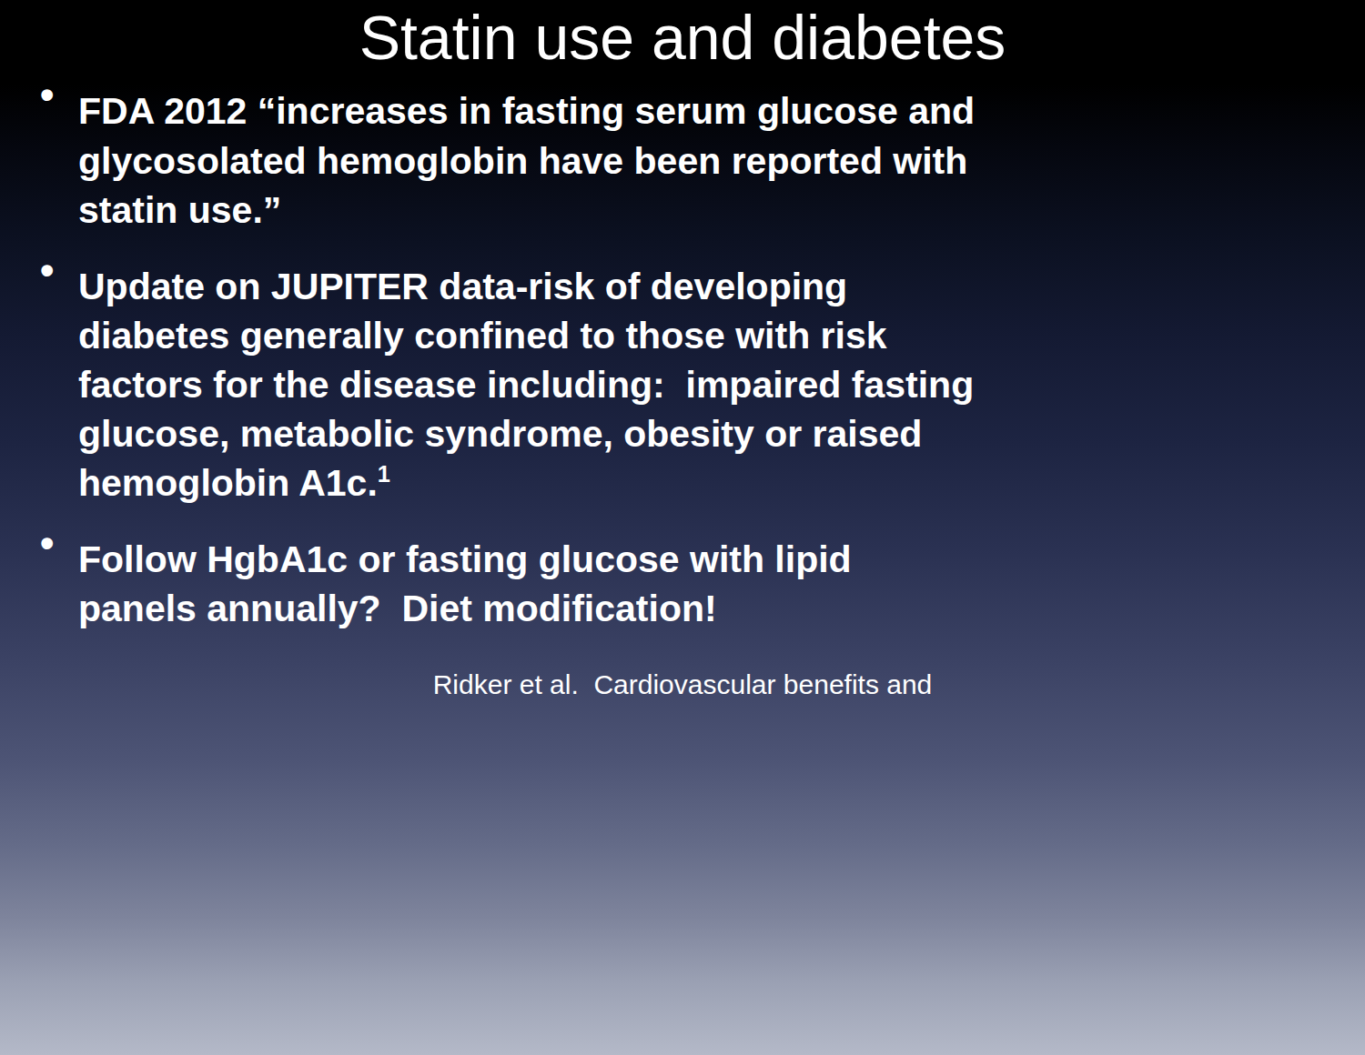Statin use and diabetes
FDA 2012 “increases in fasting serum glucose and
glycosolated hemoglobin have been reported with
statin use.”
Update on JUPITER data-risk of developing
diabetes generally confined to those with risk
factors for the disease including: impaired fasting
glucose, metabolic syndrome, obesity or raised
hemoglobin A1c.1
Follow HgbA1c or fasting glucose with lipid
panels annually? Diet modification!
Ridker et al. Cardiovascular benefits and